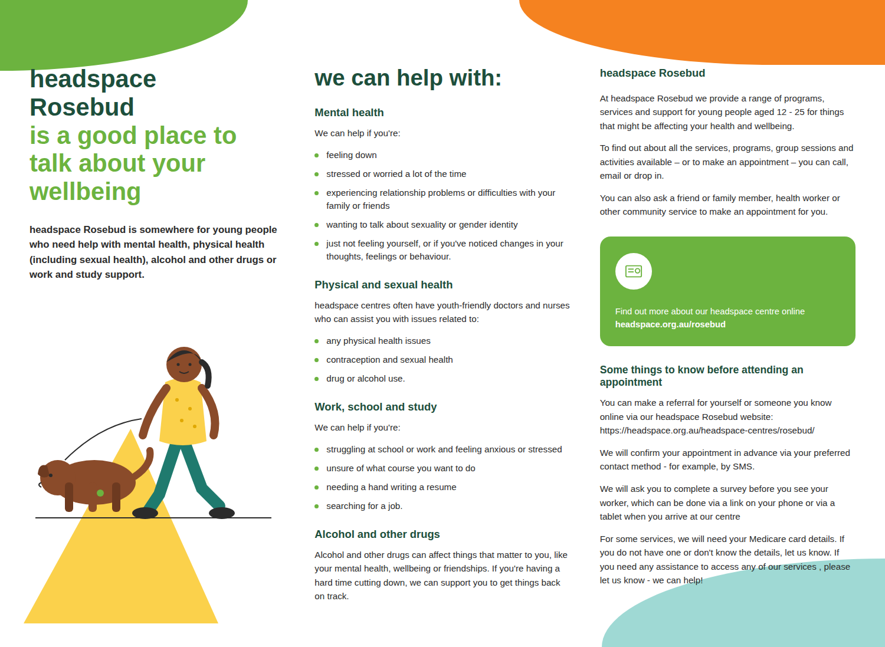headspace
Rosebud
is a good place to talk about your wellbeing
headspace Rosebud is somewhere for young people who need help with mental health, physical health (including sexual health), alcohol and other drugs or work and study support.
we can help with:
Mental health
We can help if you're:
feeling down
stressed or worried a lot of the time
experiencing relationship problems or difficulties with your family or friends
wanting to talk about sexuality or gender identity
just not feeling yourself, or if you've noticed changes in your thoughts, feelings or behaviour.
Physical and sexual health
headspace centres often have youth-friendly doctors and nurses who can assist you with issues related to:
any physical health issues
contraception and sexual health
drug or alcohol use.
Work, school and study
We can help if you're:
struggling at school or work and feeling anxious or stressed
unsure of what course you want to do
needing a hand writing a resume
searching for a job.
Alcohol and other drugs
Alcohol and other drugs can affect things that matter to you, like your mental health, wellbeing or friendships. If you're having a hard time cutting down, we can support you to get things back on track.
headspace Rosebud
At headspace Rosebud we provide a range of programs, services and support for young people aged 12 - 25 for things that might be affecting your health and wellbeing.
To find out about all the services, programs, group sessions and activities available – or to make an appointment – you can call, email or drop in.
You can also ask a friend or family member, health worker or other community service to make an appointment for you.
Find out more about our headspace centre online
headspace.org.au/rosebud
Some things to know before attending an appointment
You can make a referral for yourself or someone you know online via our headspace Rosebud website: https://headspace.org.au/headspace-centres/rosebud/
We will confirm your appointment in advance via your preferred contact method - for example, by SMS.
We will ask you to complete a survey before you see your worker, which can be done via a link on your phone or via a tablet when you arrive at our centre
For some services, we will need your Medicare card details. If you do not have one or don't know the details, let us know. If you need any assistance to access any of our services , please let us know - we can help!